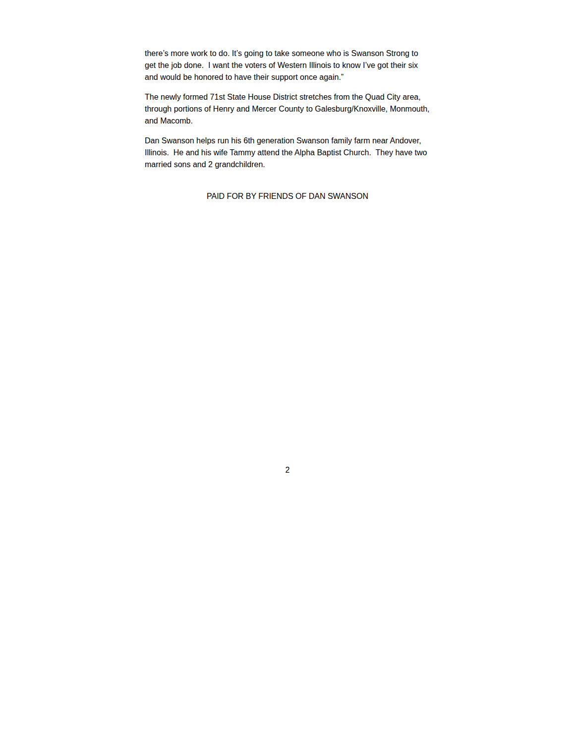there’s more work to do. It’s going to take someone who is Swanson Strong to get the job done. I want the voters of Western Illinois to know I’ve got their six and would be honored to have their support once again.”
The newly formed 71st State House District stretches from the Quad City area, through portions of Henry and Mercer County to Galesburg/Knoxville, Monmouth, and Macomb.
Dan Swanson helps run his 6th generation Swanson family farm near Andover, Illinois. He and his wife Tammy attend the Alpha Baptist Church. They have two married sons and 2 grandchildren.
PAID FOR BY FRIENDS OF DAN SWANSON
2